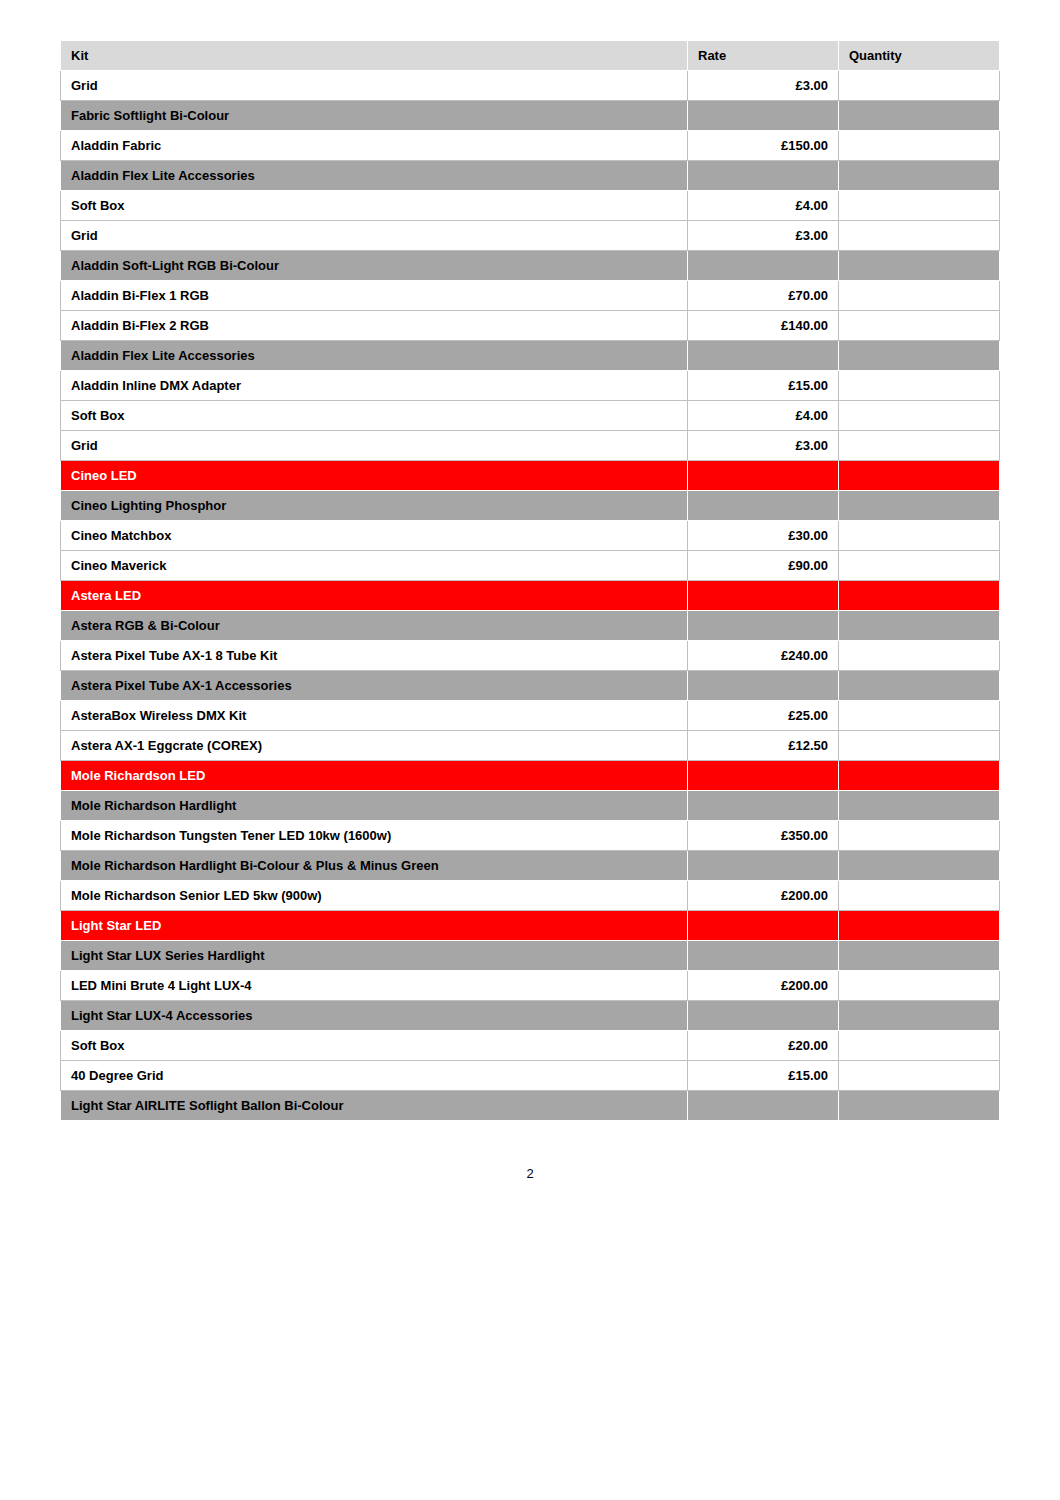| Kit | Rate | Quantity |
| --- | --- | --- |
| Grid | £3.00 | |
| Fabric Softlight Bi-Colour | | |
| Aladdin Fabric | £150.00 | |
| Aladdin Flex Lite Accessories | | |
| Soft Box | £4.00 | |
| Grid | £3.00 | |
| Aladdin Soft-Light RGB Bi-Colour | | |
| Aladdin Bi-Flex 1 RGB | £70.00 | |
| Aladdin Bi-Flex 2 RGB | £140.00 | |
| Aladdin Flex Lite Accessories | | |
| Aladdin Inline DMX Adapter | £15.00 | |
| Soft Box | £4.00 | |
| Grid | £3.00 | |
| Cineo LED | | |
| Cineo Lighting Phosphor | | |
| Cineo Matchbox | £30.00 | |
| Cineo Maverick | £90.00 | |
| Astera LED | | |
| Astera RGB & Bi-Colour | | |
| Astera Pixel Tube AX-1 8 Tube Kit | £240.00 | |
| Astera Pixel Tube AX-1 Accessories | | |
| AsteraBox Wireless DMX Kit | £25.00 | |
| Astera AX-1 Eggcrate (COREX) | £12.50 | |
| Mole Richardson LED | | |
| Mole Richardson Hardlight | | |
| Mole Richardson Tungsten Tener LED 10kw (1600w) | £350.00 | |
| Mole Richardson Hardlight Bi-Colour & Plus & Minus Green | | |
| Mole Richardson Senior LED 5kw (900w) | £200.00 | |
| Light Star LED | | |
| Light Star LUX Series Hardlight | | |
| LED Mini Brute 4 Light LUX-4 | £200.00 | |
| Light Star LUX-4 Accessories | | |
| Soft Box | £20.00 | |
| 40 Degree Grid | £15.00 | |
| Light Star AIRLITE Soflight Ballon Bi-Colour | | |
2